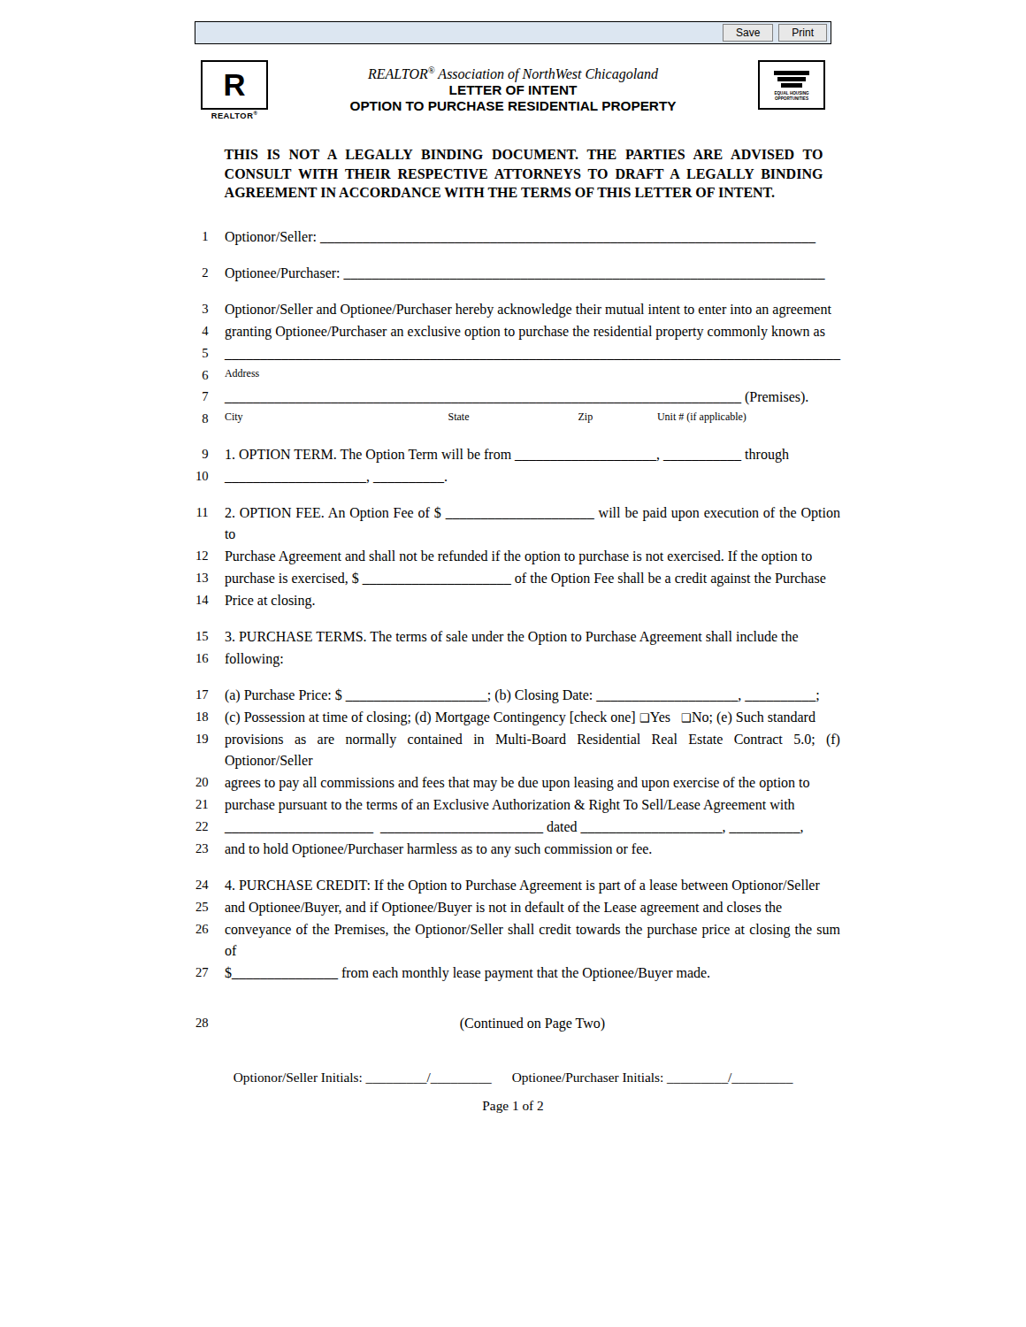Save Print
R
REALTOR®
REALTOR® Association of NorthWest Chicagoland
LETTER OF INTENT
OPTION TO PURCHASE RESIDENTIAL PROPERTY
EQUAL HOUSING
OPPORTUNITIES
THIS IS NOT A LEGALLY BINDING DOCUMENT. THE PARTIES ARE ADVISED TO CONSULT WITH THEIR RESPECTIVE ATTORNEYS TO DRAFT A LEGALLY BINDING AGREEMENT IN ACCORDANCE WITH THE TERMS OF THIS LETTER OF INTENT.
| 1 | Optionor/Seller: ______________________________________________________________________ |
| 2 | Optionee/Purchaser: ____________________________________________________________________ |
| 3 | Optionor/Seller and Optionee/Purchaser hereby acknowledge their mutual intent to enter into an agreement |
| 4 | granting Optionee/Purchaser an exclusive option to purchase the residential property commonly known as |
| 5 | _______________________________________________________________________________________ |
| 6 | Address |
| 7 | _________________________________________________________________________ (Premises). |
| 8 | City State Zip Unit # (if applicable) |
| 9 | 1. OPTION TERM. The Option Term will be from ____________________, ___________ through |
| 10 | ____________________, __________. |
| 11 | 2. OPTION FEE. An Option Fee of $ _____________________ will be paid upon execution of the Option to |
| 12 | Purchase Agreement and shall not be refunded if the option to purchase is not exercised. If the option to |
| 13 | purchase is exercised, $ _____________________ of the Option Fee shall be a credit against the Purchase |
| 14 | Price at closing. |
| 15 | 3. PURCHASE TERMS. The terms of sale under the Option to Purchase Agreement shall include the |
| 16 | following: |
| 17 | (a) Purchase Price: $ ____________________; (b) Closing Date: ____________________, __________; |
| 18 | (c) Possession at time of closing; (d) Mortgage Contingency [check one] ❑ Yes ❑ No; (e) Such standard |
| 19 | provisions as are normally contained in Multi-Board Residential Real Estate Contract 5.0; (f) Optionor/Seller |
| 20 | agrees to pay all commissions and fees that may be due upon leasing and upon exercise of the option to |
| 21 | purchase pursuant to the terms of an Exclusive Authorization & Right To Sell/Lease Agreement with |
| 22 | _____________________ _______________________ dated ____________________, __________, |
| 23 | and to hold Optionee/Purchaser harmless as to any such commission or fee. |
| 24 | 4. PURCHASE CREDIT: If the Option to Purchase Agreement is part of a lease between Optionor/Seller |
| 25 | and Optionee/Buyer, and if Optionee/Buyer is not in default of the Lease agreement and closes the |
| 26 | conveyance of the Premises, the Optionor/Seller shall credit towards the purchase price at closing the sum of |
| 27 | $_______________ from each monthly lease payment that the Optionee/Buyer made. |
| 28 | (Continued on Page Two) |
Optionor/Seller Initials: _________/_________ Optionee/Purchaser Initials: _________/_________
Page 1 of 2